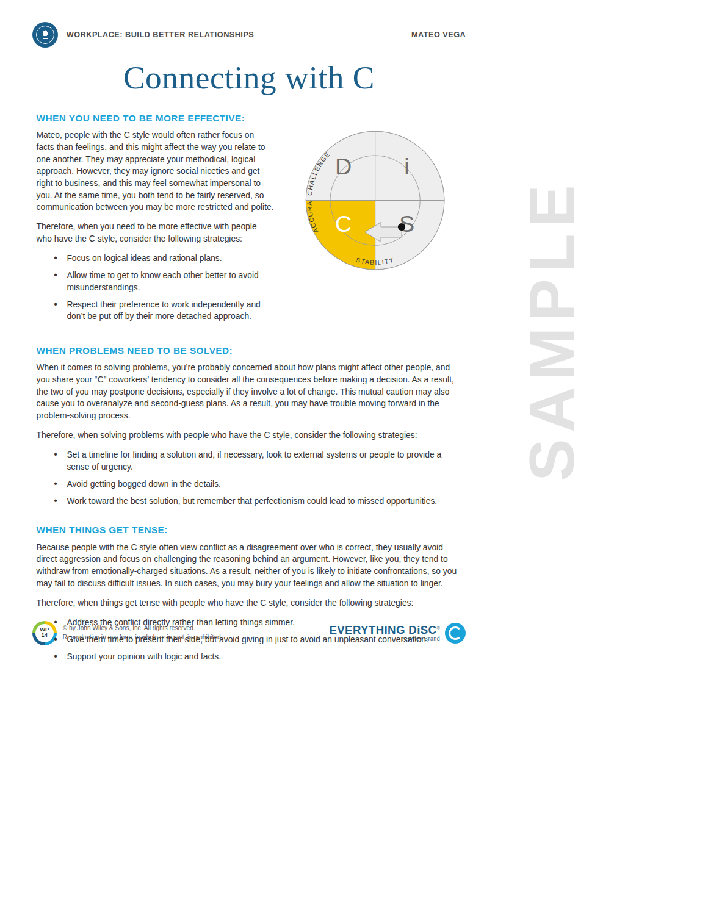Workplace: Build Better Relationships
Mateo Vega
Connecting with C
SAMPLE
When you need to be more effective:
Mateo, people with the C style would often rather focus on facts than feelings, and this might affect the way you relate to one another. They may appreciate your methodical, logical approach. However, they may ignore social niceties and get right to business, and this may feel somewhat impersonal to you. At the same time, you both tend to be fairly reserved, so communication between you may be more restricted and polite.
Therefore, when you need to be more effective with people who have the C style, consider the following strategies:
Focus on logical ideas and rational plans.
Allow time to get to know each other better to avoid misunderstandings.
Respect their preference to work independently and don’t be put off by their more detached approach.
D i C S CHALLENGE ACCURACY STABILITY
When problems need to be solved:
When it comes to solving problems, you’re probably concerned about how plans might affect other people, and you share your “C” coworkers’ tendency to consider all the consequences before making a decision. As a result, the two of you may postpone decisions, especially if they involve a lot of change. This mutual caution may also cause you to overanalyze and second-guess plans. As a result, you may have trouble moving forward in the problem-solving process.
Therefore, when solving problems with people who have the C style, consider the following strategies:
Set a timeline for finding a solution and, if necessary, look to external systems or people to provide a sense of urgency.
Avoid getting bogged down in the details.
Work toward the best solution, but remember that perfectionism could lead to missed opportunities.
When things get tense:
Because people with the C style often view conflict as a disagreement over who is correct, they usually avoid direct aggression and focus on challenging the reasoning behind an argument. However, like you, they tend to withdraw from emotionally-charged situations. As a result, neither of you is likely to initiate confrontations, so you may fail to discuss difficult issues. In such cases, you may bury your feelings and allow the situation to linger.
Therefore, when things get tense with people who have the C style, consider the following strategies:
Address the conflict directly rather than letting things simmer.
Give them time to present their side, but avoid giving in just to avoid an unpleasant conversation.
Support your opinion with logic and facts.
WP
14
© by John Wiley & Sons, Inc. All rights reserved.
Reproduction in any form, in whole or in part, is prohibited..
EVERYTHING DiSC®
A Wiley Brand